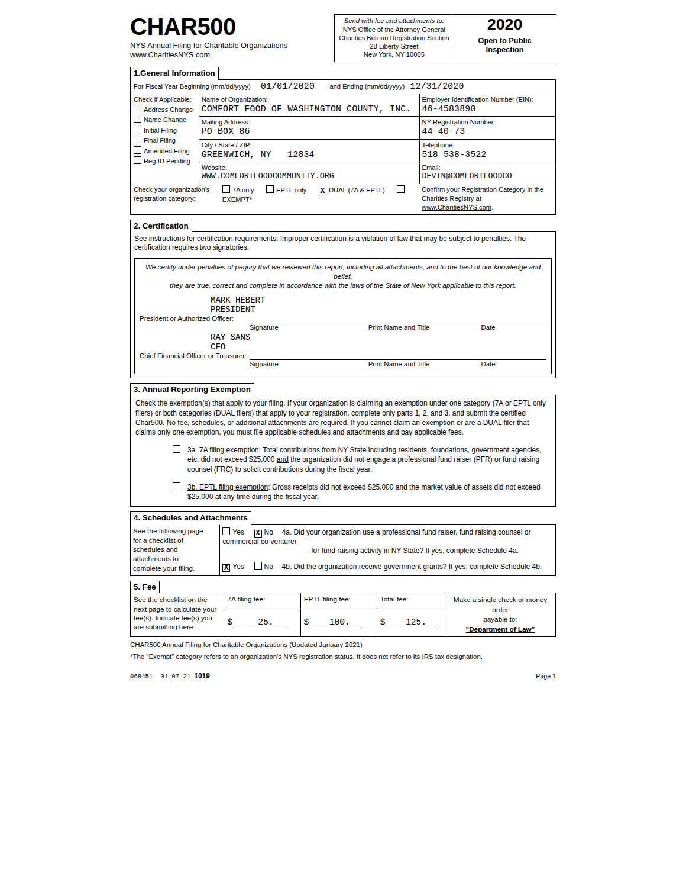CHAR500
NYS Annual Filing for Charitable Organizations
www.CharitiesNYS.com
Send with fee and attachments to:
NYS Office of the Attorney General
Charities Bureau Registration Section
28 Liberty Street
New York, NY 10005
2020
Open to Public
Inspection
1.General Information
| For Fiscal Year Beginning (mm/dd/yyyy) 01/01/2020 and Ending (mm/dd/yyyy) 12/31/2020 |
| Check if Applicable: Address Change Name Change Initial Filing Final Filing Amended Filing Reg ID Pending | Name of Organization: COMFORT FOOD OF WASHINGTON COUNTY, INC. | Employer Identification Number (EIN): 46-4583890 |
| Mailing Address: PO BOX 86 | NY Registration Number: 44-40-73 |
| City / State / ZIP: GREENWICH, NY 12834 | Telephone: 518 538-3522 |
| Website: WWW.COMFORTFOODCOMMUNITY.ORG | Email: DEVIN@COMFORTFOODCO |
| / Check your organization's registration category: / 7A only EPTL only DUAL (7A & EPTL) EXEMPT* / | Confirm your Registration Category in the Charities Registry at www.CharitiesNYS.com . |
2. Certification
See instructions for certification requirements. Improper certification is a violation of law that may be subject to penalties. The certification requires two signatories.
We certify under penalties of perjury that we reviewed this report, including all attachments, and to the best of our knowledge and belief,
they are true, correct and complete in accordance with the laws of the State of New York applicable to this report.
MARK HEBERT
PRESIDENT
| President or Authorized Officer: | |
| | Signature Print Name and Title Date |
RAY SANS
CFO
| Chief Financial Officer or Treasurer: | |
| | Signature Print Name and Title Date |
3. Annual Reporting Exemption
Check the exemption(s) that apply to your filing. If your organization is claiming an exemption under one category (7A or EPTL only filers) or both categories (DUAL filers) that apply to your registration, complete only parts 1, 2, and 3, and submit the certified Char500. No fee, schedules, or additional attachments are required. If you cannot claim an exemption or are a DUAL filer that claims only one exemption, you must file applicable schedules and attachments and pay applicable fees.
3a. 7A filing exemption: Total contributions from NY State including residents, foundations, government agencies, etc. did not exceed $25,000 and the organization did not engage a professional fund raiser (PFR) or fund raising counsel (FRC) to solicit contributions during the fiscal year.
3b. EPTL filing exemption: Gross receipts did not exceed $25,000 and the market value of assets did not exceed $25,000 at any time during the fiscal year.
4. Schedules and Attachments
| See the following page for a checklist of schedules and attachments to complete your filing. | Yes No 4a. Did your organization use a professional fund raiser, fund raising counsel or commercial co-venturer for fund raising activity in NY State? If yes, complete Schedule 4a. |
| Yes No 4b. Did the organization receive government grants? If yes, complete Schedule 4b. |
5. Fee
| See the checklist on the next page to calculate your fee(s). Indicate fee(s) you are submitting here: | 7A filing fee: | EPTL filing fee: | Total fee: | Make a single check or money order payable to: "Department of Law" |
| $ 25. | $ 100. | $ 125. |
CHAR500 Annual Filing for Charitable Organizations (Updated January 2021)
*The "Exempt" category refers to an organization's NYS registration status. It does not refer to its IRS tax designation.
068451 01-07-21 1019
Page 1